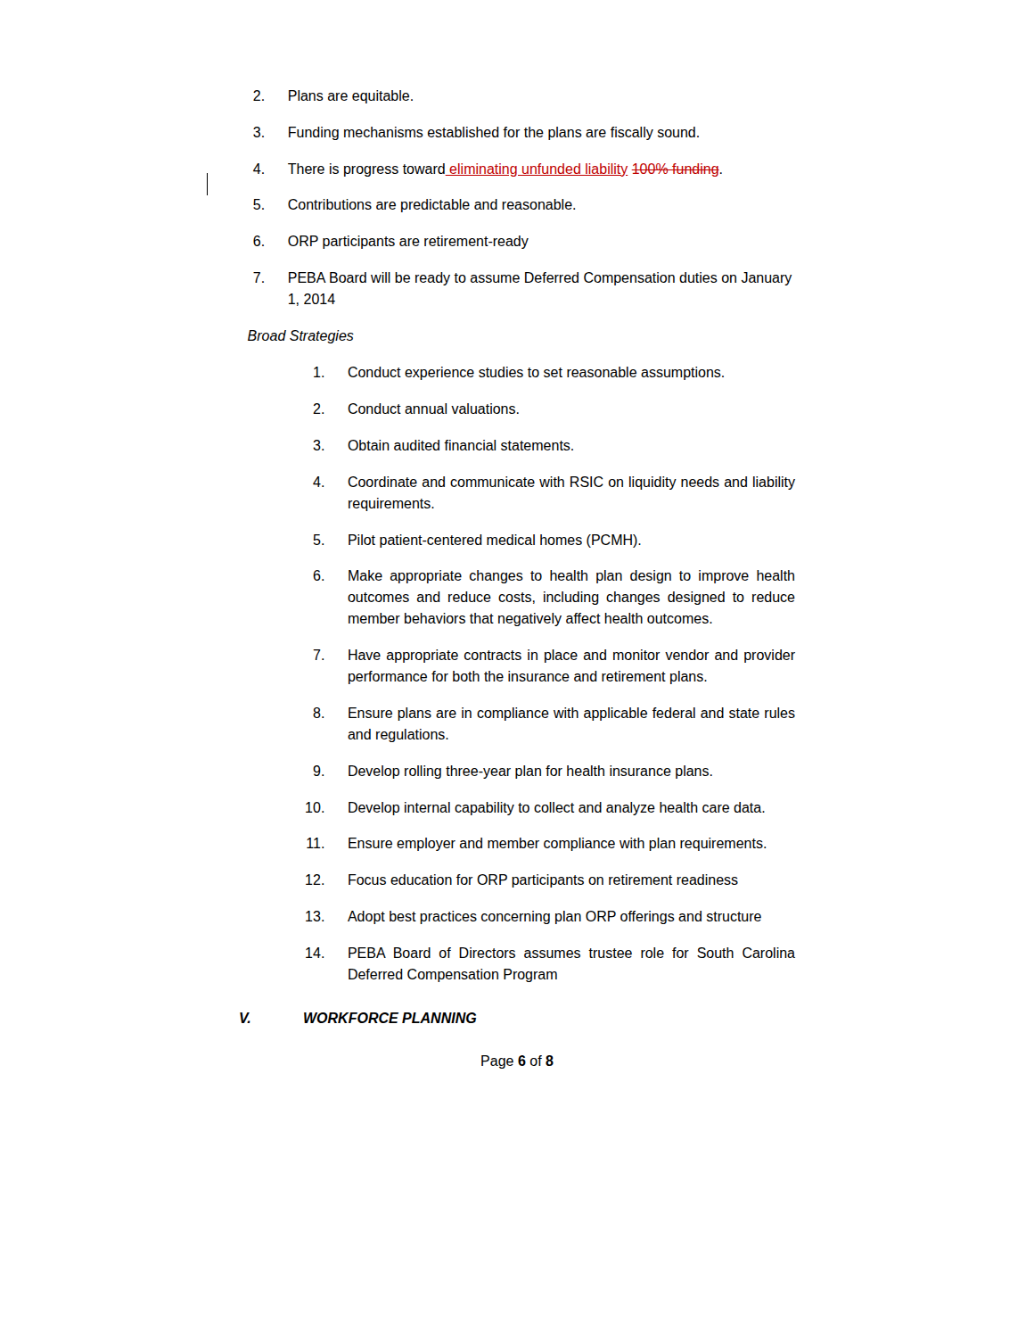Plans are equitable.
Funding mechanisms established for the plans are fiscally sound.
There is progress toward eliminating unfunded liability 100% funding.
Contributions are predictable and reasonable.
ORP participants are retirement-ready
PEBA Board will be ready to assume Deferred Compensation duties on January 1, 2014
Broad Strategies
Conduct experience studies to set reasonable assumptions.
Conduct annual valuations.
Obtain audited financial statements.
Coordinate and communicate with RSIC on liquidity needs and liability requirements.
Pilot patient-centered medical homes (PCMH).
Make appropriate changes to health plan design to improve health outcomes and reduce costs, including changes designed to reduce member behaviors that negatively affect health outcomes.
Have appropriate contracts in place and monitor vendor and provider performance for both the insurance and retirement plans.
Ensure plans are in compliance with applicable federal and state rules and regulations.
Develop rolling three-year plan for health insurance plans.
Develop internal capability to collect and analyze health care data.
Ensure employer and member compliance with plan requirements.
Focus education for ORP participants on retirement readiness
Adopt best practices concerning plan ORP offerings and structure
PEBA Board of Directors assumes trustee role for South Carolina Deferred Compensation Program
V. WORKFORCE PLANNING
Page 6 of 8